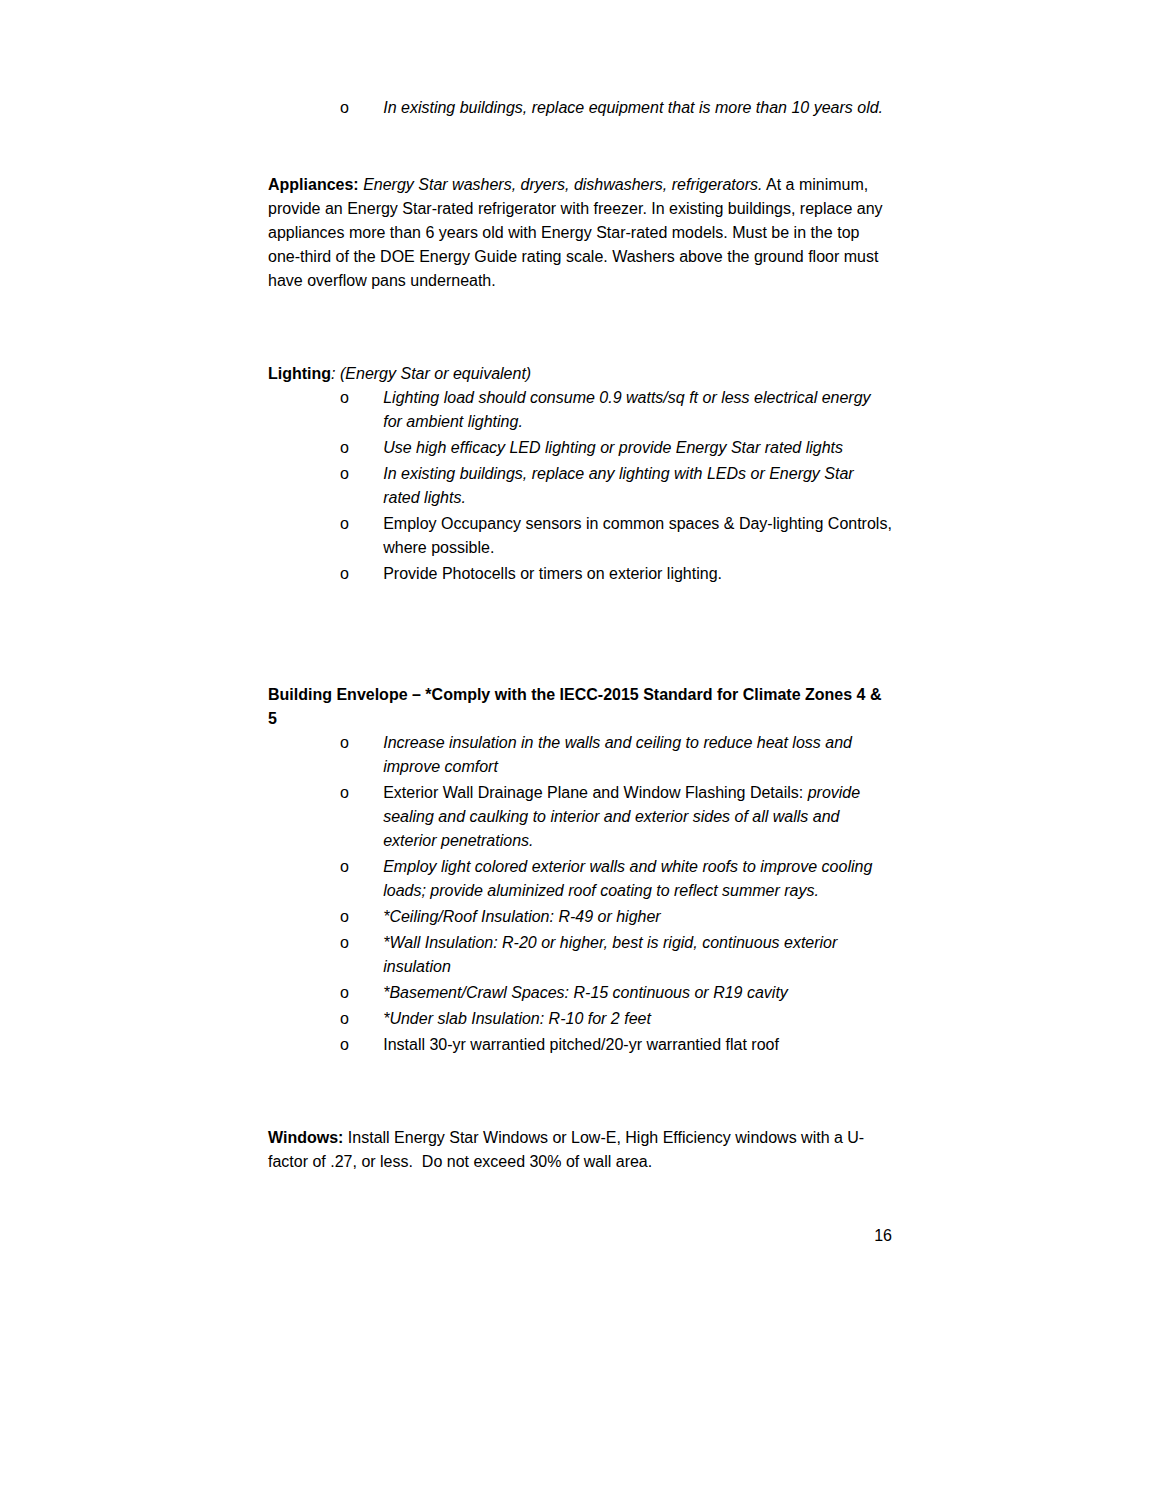In existing buildings, replace equipment that is more than 10 years old.
Appliances: Energy Star washers, dryers, dishwashers, refrigerators. At a minimum, provide an Energy Star-rated refrigerator with freezer. In existing buildings, replace any appliances more than 6 years old with Energy Star-rated models. Must be in the top one-third of the DOE Energy Guide rating scale. Washers above the ground floor must have overflow pans underneath.
Lighting: (Energy Star or equivalent)
Lighting load should consume 0.9 watts/sq ft or less electrical energy for ambient lighting.
Use high efficacy LED lighting or provide Energy Star rated lights
In existing buildings, replace any lighting with LEDs or Energy Star rated lights.
Employ Occupancy sensors in common spaces & Day-lighting Controls, where possible.
Provide Photocells or timers on exterior lighting.
Building Envelope – *Comply with the IECC-2015 Standard for Climate Zones 4 & 5
Increase insulation in the walls and ceiling to reduce heat loss and improve comfort
Exterior Wall Drainage Plane and Window Flashing Details: provide sealing and caulking to interior and exterior sides of all walls and exterior penetrations.
Employ light colored exterior walls and white roofs to improve cooling loads; provide aluminized roof coating to reflect summer rays.
*Ceiling/Roof Insulation: R-49 or higher
*Wall Insulation: R-20 or higher, best is rigid, continuous exterior insulation
*Basement/Crawl Spaces: R-15 continuous or R19 cavity
*Under slab Insulation: R-10 for 2 feet
Install 30-yr warrantied pitched/20-yr warrantied flat roof
Windows: Install Energy Star Windows or Low-E, High Efficiency windows with a U-factor of .27, or less. Do not exceed 30% of wall area.
16